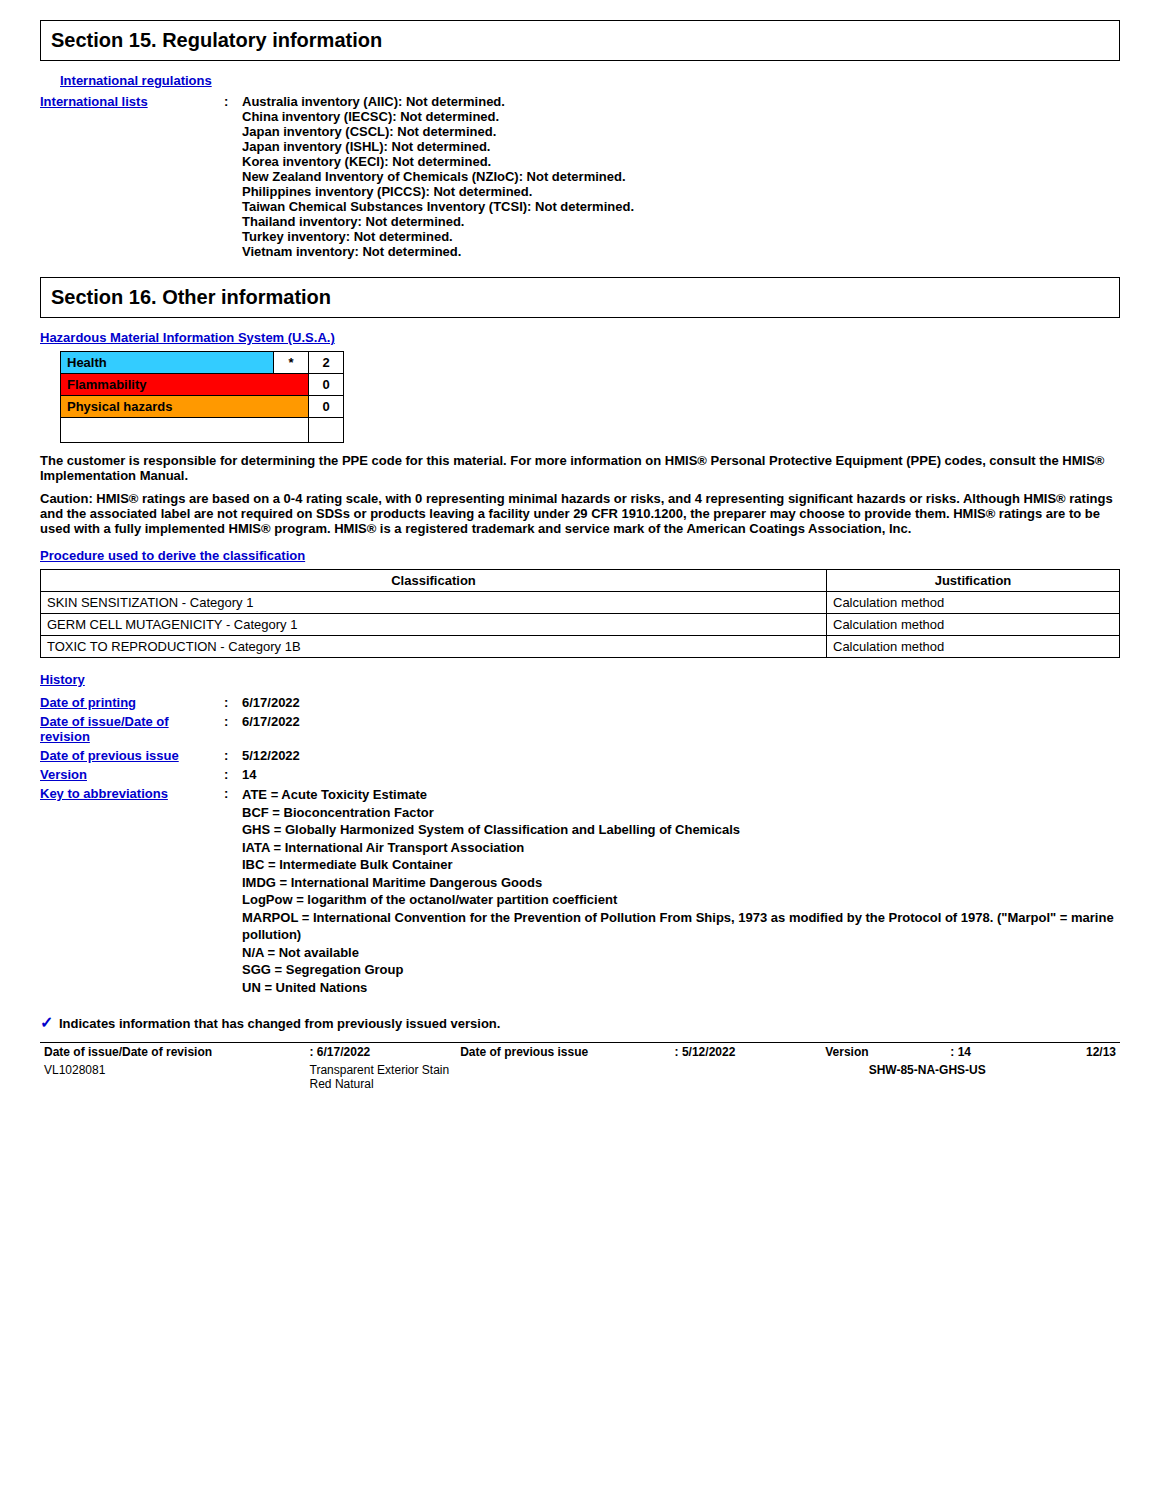Section 15. Regulatory information
International regulations
| International lists | : | Australia inventory (AIIC): Not determined. China inventory (IECSC): Not determined. Japan inventory (CSCL): Not determined. Japan inventory (ISHL): Not determined. Korea inventory (KECI): Not determined. New Zealand Inventory of Chemicals (NZIoC): Not determined. Philippines inventory (PICCS): Not determined. Taiwan Chemical Substances Inventory (TCSI): Not determined. Thailand inventory: Not determined. Turkey inventory: Not determined. Vietnam inventory: Not determined. |
Section 16. Other information
Hazardous Material Information System (U.S.A.)
| Health | * | 2 |
| Flammability | 0 |
| Physical hazards | 0 |
The customer is responsible for determining the PPE code for this material. For more information on HMIS® Personal Protective Equipment (PPE) codes, consult the HMIS® Implementation Manual.
Caution: HMIS® ratings are based on a 0-4 rating scale, with 0 representing minimal hazards or risks, and 4 representing significant hazards or risks. Although HMIS® ratings and the associated label are not required on SDSs or products leaving a facility under 29 CFR 1910.1200, the preparer may choose to provide them. HMIS® ratings are to be used with a fully implemented HMIS® program. HMIS® is a registered trademark and service mark of the American Coatings Association, Inc.
Procedure used to derive the classification
| Classification | Justification |
| --- | --- |
| SKIN SENSITIZATION - Category 1 | Calculation method |
| GERM CELL MUTAGENICITY - Category 1 | Calculation method |
| TOXIC TO REPRODUCTION - Category 1B | Calculation method |
History
| Date of printing | : | 6/17/2022 |
| Date of issue/Date of revision | : | 6/17/2022 |
| Date of previous issue | : | 5/12/2022 |
| Version | : | 14 |
| Key to abbreviations | : | ATE = Acute Toxicity Estimate BCF = Bioconcentration Factor GHS = Globally Harmonized System of Classification and Labelling of Chemicals IATA = International Air Transport Association IBC = Intermediate Bulk Container IMDG = International Maritime Dangerous Goods LogPow = logarithm of the octanol/water partition coefficient MARPOL = International Convention for the Prevention of Pollution From Ships, 1973 as modified by the Protocol of 1978. ("Marpol" = marine pollution) N/A = Not available SGG = Segregation Group UN = United Nations |
✓Indicates information that has changed from previously issued version.
| Date of issue/Date of revision | : 6/17/2022 | Date of previous issue | : 5/12/2022 | Version | : 14 | 12/13 |
| VL1028081 | Transparent Exterior Stain Red Natural | SHW-85-NA-GHS-US | |